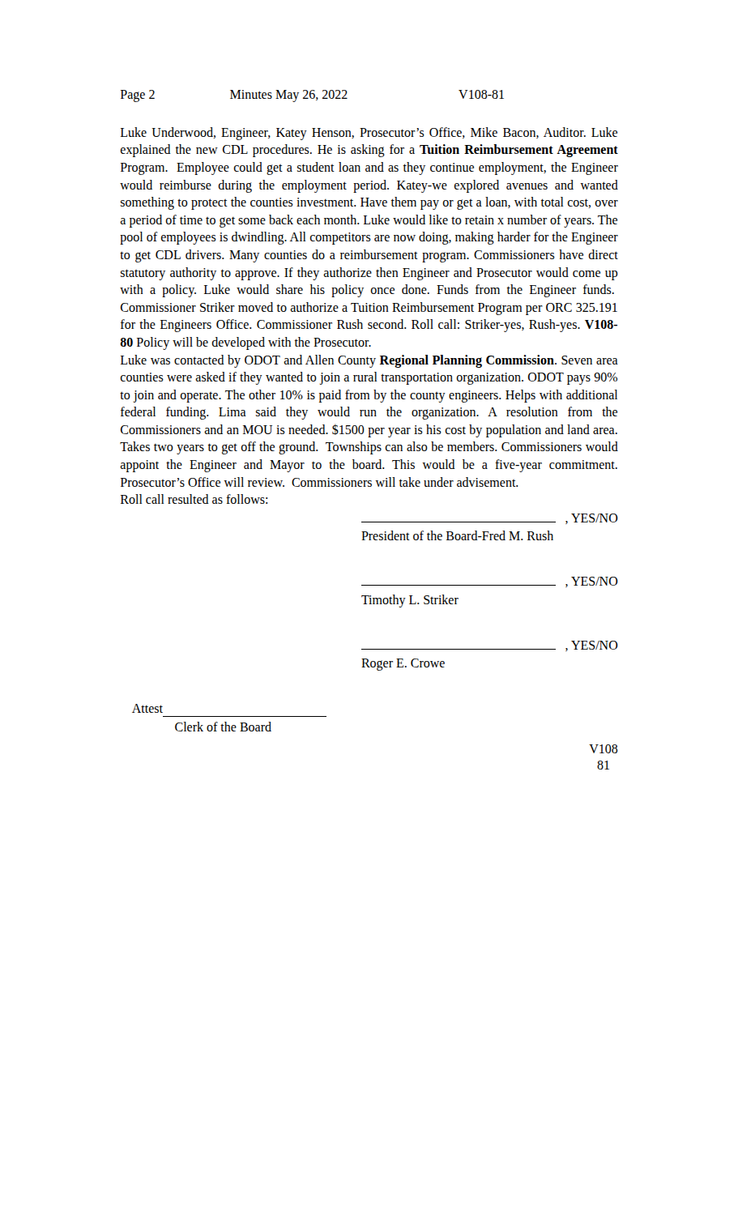Page 2
Minutes May 26, 2022
V108-81
Luke Underwood, Engineer, Katey Henson, Prosecutor’s Office, Mike Bacon, Auditor. Luke explained the new CDL procedures. He is asking for a Tuition Reimbursement Agreement Program. Employee could get a student loan and as they continue employment, the Engineer would reimburse during the employment period. Katey-we explored avenues and wanted something to protect the counties investment. Have them pay or get a loan, with total cost, over a period of time to get some back each month. Luke would like to retain x number of years. The pool of employees is dwindling. All competitors are now doing, making harder for the Engineer to get CDL drivers. Many counties do a reimbursement program. Commissioners have direct statutory authority to approve. If they authorize then Engineer and Prosecutor would come up with a policy. Luke would share his policy once done. Funds from the Engineer funds. Commissioner Striker moved to authorize a Tuition Reimbursement Program per ORC 325.191 for the Engineers Office. Commissioner Rush second. Roll call: Striker-yes, Rush-yes. V108-80 Policy will be developed with the Prosecutor.
Luke was contacted by ODOT and Allen County Regional Planning Commission. Seven area counties were asked if they wanted to join a rural transportation organization. ODOT pays 90% to join and operate. The other 10% is paid from by the county engineers. Helps with additional federal funding. Lima said they would run the organization. A resolution from the Commissioners and an MOU is needed. $1500 per year is his cost by population and land area. Takes two years to get off the ground. Townships can also be members. Commissioners would appoint the Engineer and Mayor to the board. This would be a five-year commitment. Prosecutor’s Office will review. Commissioners will take under advisement.
Roll call resulted as follows:
, YES/NO
President of the Board-Fred M. Rush
, YES/NO
Timothy L. Striker
, YES/NO
Roger E. Crowe
Attest
Clerk of the Board
V108
81